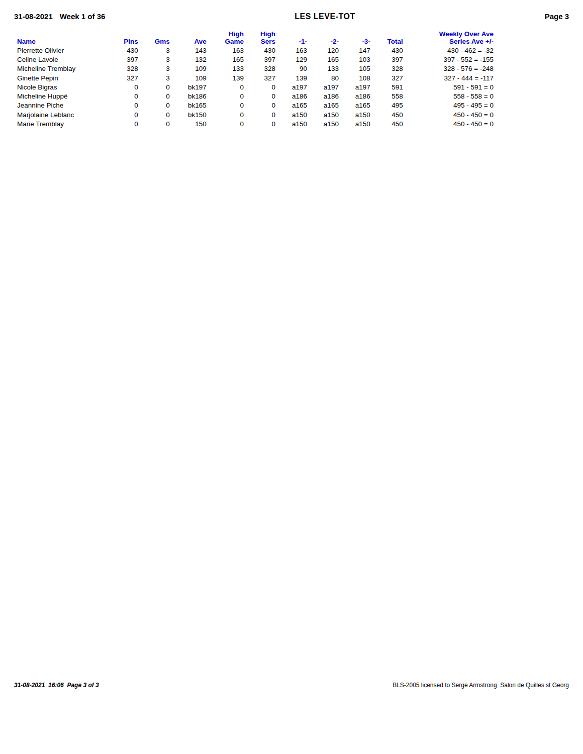31-08-2021 Week 1 of 36
LES LEVE-TOT
Page 3
| | | | | High | High | | | | | Weekly Over Ave |
| --- | --- | --- | --- | --- | --- | --- | --- | --- | --- | --- |
| Name | Pins | Gms | Ave | Game | Sers | -1- | -2- | -3- | Total | Series Ave +/- |
| Pierrette Olivier | 430 | 3 | 143 | 163 | 430 | 163 | 120 | 147 | 430 | 430 - 462 = -32 |
| Celine Lavoie | 397 | 3 | 132 | 165 | 397 | 129 | 165 | 103 | 397 | 397 - 552 = -155 |
| Micheline Tremblay | 328 | 3 | 109 | 133 | 328 | 90 | 133 | 105 | 328 | 328 - 576 = -248 |
| Ginette Pepin | 327 | 3 | 109 | 139 | 327 | 139 | 80 | 108 | 327 | 327 - 444 = -117 |
| Nicole Bigras | 0 | 0 | bk197 | 0 | 0 | a197 | a197 | a197 | 591 | 591 - 591 = 0 |
| Micheline Huppé | 0 | 0 | bk186 | 0 | 0 | a186 | a186 | a186 | 558 | 558 - 558 = 0 |
| Jeannine Piche | 0 | 0 | bk165 | 0 | 0 | a165 | a165 | a165 | 495 | 495 - 495 = 0 |
| Marjolaine Leblanc | 0 | 0 | bk150 | 0 | 0 | a150 | a150 | a150 | 450 | 450 - 450 = 0 |
| Marie Tremblay | 0 | 0 | 150 | 0 | 0 | a150 | a150 | a150 | 450 | 450 - 450 = 0 |
31-08-2021 16:06 Page 3 of 3
BLS-2005 licensed to Serge Armstrong Salon de Quilles st Georg